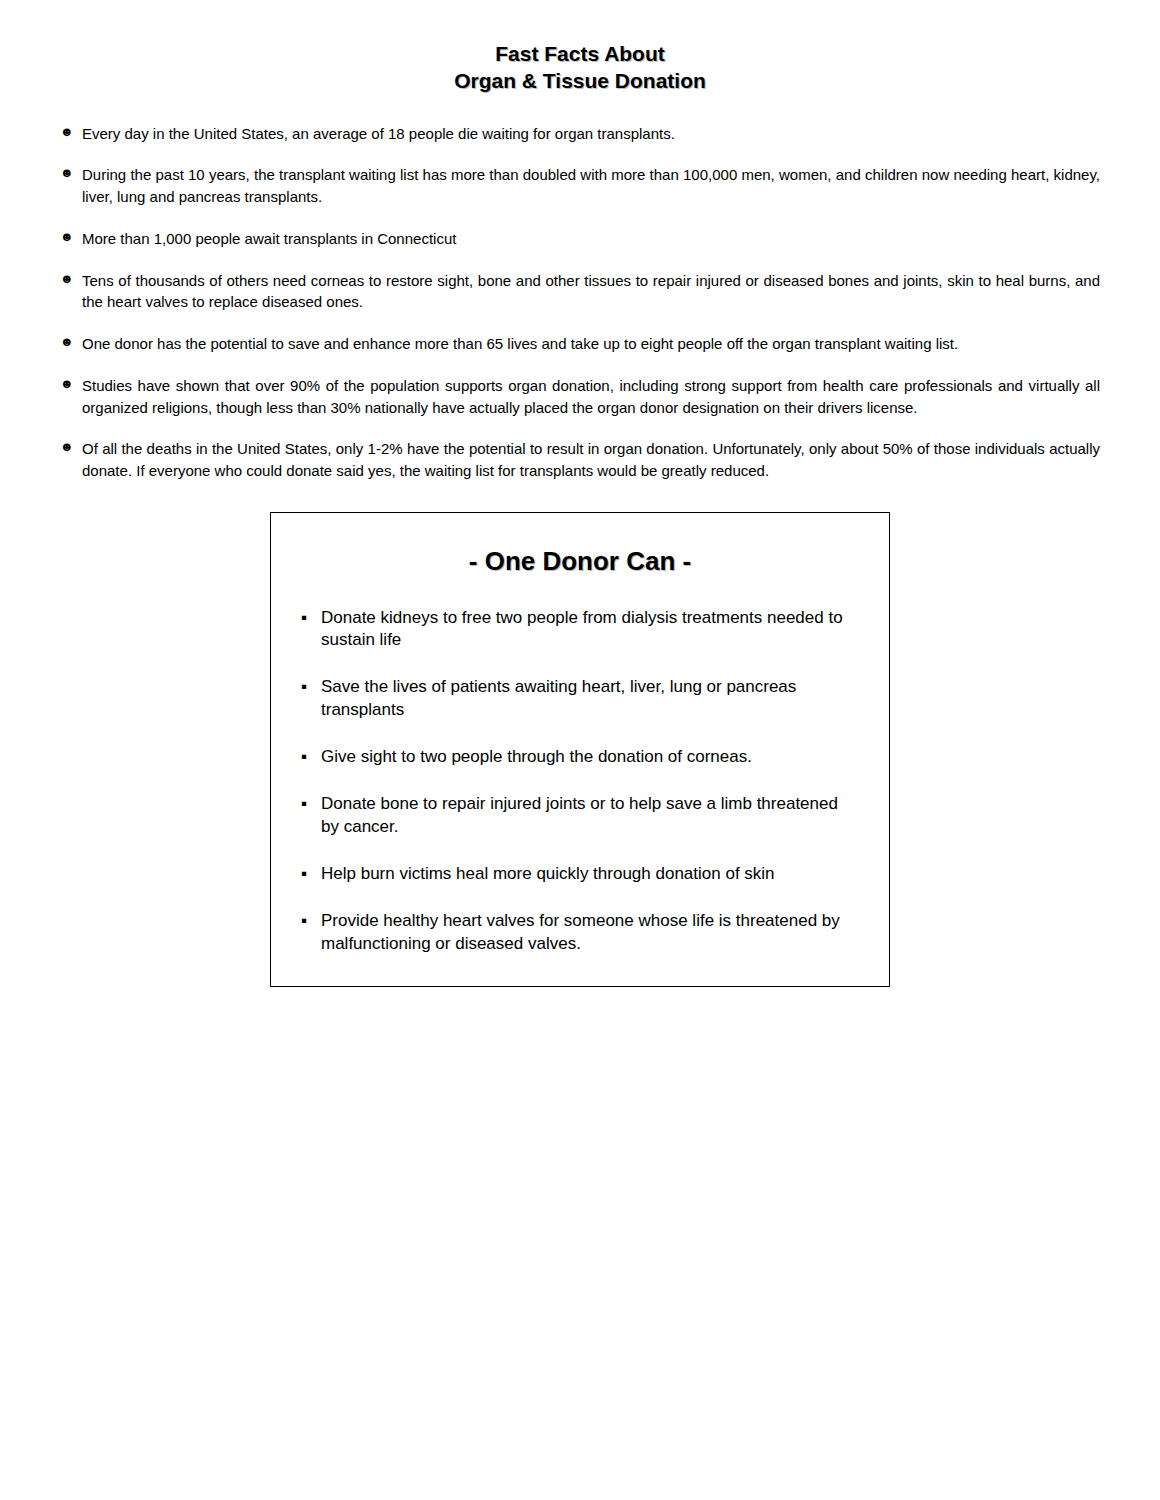Fast Facts About
Organ & Tissue Donation
Every day in the United States, an average of 18 people die waiting for organ transplants.
During the past 10 years, the transplant waiting list has more than doubled with more than 100,000 men, women, and children now needing heart, kidney, liver, lung and pancreas transplants.
More than 1,000 people await transplants in Connecticut
Tens of thousands of others need corneas to restore sight, bone and other tissues to repair injured or diseased bones and joints, skin to heal burns, and the heart valves to replace diseased ones.
One donor has the potential to save and enhance more than 65 lives and take up to eight people off the organ transplant waiting list.
Studies have shown that over 90% of the population supports organ donation, including strong support from health care professionals and virtually all organized religions, though less than 30% nationally have actually placed the organ donor designation on their drivers license.
Of all the deaths in the United States, only 1-2% have the potential to result in organ donation. Unfortunately, only about 50% of those individuals actually donate. If everyone who could donate said yes, the waiting list for transplants would be greatly reduced.
- One Donor Can -
Donate kidneys to free two people from dialysis treatments needed to sustain life
Save the lives of patients awaiting heart, liver, lung or pancreas transplants
Give sight to two people through the donation of corneas.
Donate bone to repair injured joints or to help save a limb threatened by cancer.
Help burn victims heal more quickly through donation of skin
Provide healthy heart valves for someone whose life is threatened by malfunctioning or diseased valves.